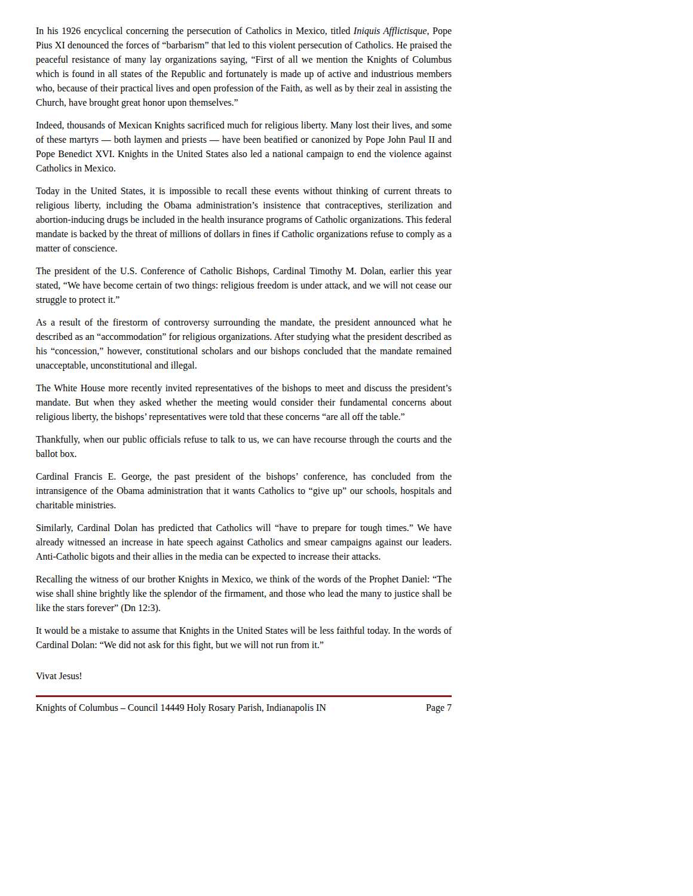In his 1926 encyclical concerning the persecution of Catholics in Mexico, titled Iniquis Afflictisque, Pope Pius XI denounced the forces of “barbarism” that led to this violent persecution of Catholics. He praised the peaceful resistance of many lay organizations saying, “First of all we mention the Knights of Columbus which is found in all states of the Republic and fortunately is made up of active and industrious members who, because of their practical lives and open profession of the Faith, as well as by their zeal in assisting the Church, have brought great honor upon themselves.”
Indeed, thousands of Mexican Knights sacrificed much for religious liberty. Many lost their lives, and some of these martyrs — both laymen and priests — have been beatified or canonized by Pope John Paul II and Pope Benedict XVI. Knights in the United States also led a national campaign to end the violence against Catholics in Mexico.
Today in the United States, it is impossible to recall these events without thinking of current threats to religious liberty, including the Obama administration’s insistence that contraceptives, sterilization and abortion-inducing drugs be included in the health insurance programs of Catholic organizations. This federal mandate is backed by the threat of millions of dollars in fines if Catholic organizations refuse to comply as a matter of conscience.
The president of the U.S. Conference of Catholic Bishops, Cardinal Timothy M. Dolan, earlier this year stated, “We have become certain of two things: religious freedom is under attack, and we will not cease our struggle to protect it.”
As a result of the firestorm of controversy surrounding the mandate, the president announced what he described as an “accommodation” for religious organizations. After studying what the president described as his “concession,” however, constitutional scholars and our bishops concluded that the mandate remained unacceptable, unconstitutional and illegal.
The White House more recently invited representatives of the bishops to meet and discuss the president’s mandate. But when they asked whether the meeting would consider their fundamental concerns about religious liberty, the bishops’ representatives were told that these concerns “are all off the table.”
Thankfully, when our public officials refuse to talk to us, we can have recourse through the courts and the ballot box.
Cardinal Francis E. George, the past president of the bishops’ conference, has concluded from the intransigence of the Obama administration that it wants Catholics to “give up” our schools, hospitals and charitable ministries.
Similarly, Cardinal Dolan has predicted that Catholics will “have to prepare for tough times.” We have already witnessed an increase in hate speech against Catholics and smear campaigns against our leaders. Anti-Catholic bigots and their allies in the media can be expected to increase their attacks.
Recalling the witness of our brother Knights in Mexico, we think of the words of the Prophet Daniel: “The wise shall shine brightly like the splendor of the firmament, and those who lead the many to justice shall be like the stars forever” (Dn 12:3).
It would be a mistake to assume that Knights in the United States will be less faithful today. In the words of Cardinal Dolan: “We did not ask for this fight, but we will not run from it.”
Vivat Jesus!
Knights of Columbus – Council 14449 Holy Rosary Parish, Indianapolis IN Page 7